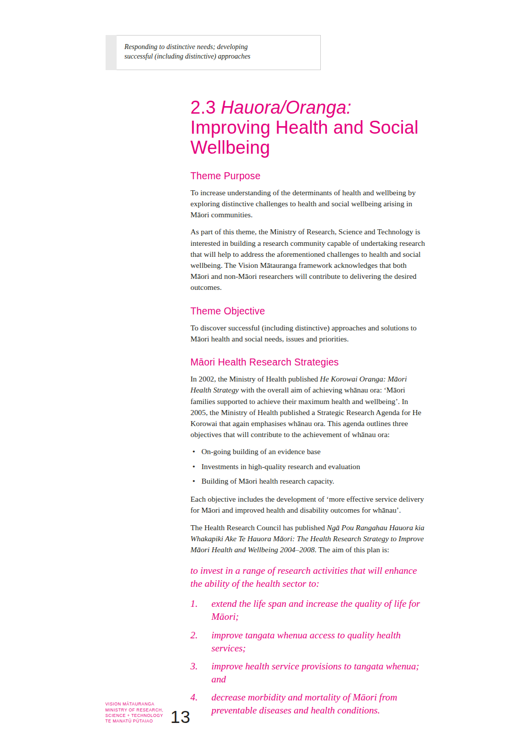Responding to distinctive needs; developing
successful (including distinctive) approaches
2.3 Hauora/Oranga: Improving Health and Social Wellbeing
Theme Purpose
To increase understanding of the determinants of health and wellbeing by exploring distinctive challenges to health and social wellbeing arising in Māori communities.
As part of this theme, the Ministry of Research, Science and Technology is interested in building a research community capable of undertaking research that will help to address the aforementioned challenges to health and social wellbeing. The Vision Mātauranga framework acknowledges that both Māori and non-Māori researchers will contribute to delivering the desired outcomes.
Theme Objective
To discover successful (including distinctive) approaches and solutions to Māori health and social needs, issues and priorities.
Māori Health Research Strategies
In 2002, the Ministry of Health published He Korowai Oranga: Māori Health Strategy with the overall aim of achieving whānau ora: ‘Māori families supported to achieve their maximum health and wellbeing’. In 2005, the Ministry of Health published a Strategic Research Agenda for He Korowai that again emphasises whānau ora. This agenda outlines three objectives that will contribute to the achievement of whānau ora:
On-going building of an evidence base
Investments in high-quality research and evaluation
Building of Māori health research capacity.
Each objective includes the development of ‘more effective service delivery for Māori and improved health and disability outcomes for whānau’.
The Health Research Council has published Ngā Pou Rangahau Hauora kia Whakapiki Ake Te Hauora Māori: The Health Research Strategy to Improve Māori Health and Wellbeing 2004–2008. The aim of this plan is:
to invest in a range of research activities that will enhance the ability of the health sector to:
extend the life span and increase the quality of life for Māori;
improve tangata whenua access to quality health services;
improve health service provisions to tangata whenua; and
decrease morbidity and mortality of Māori from preventable diseases and health conditions.
Vision Mātauranga
Ministry of Research,
Science + Technology
Te Manatū Pūtaiao
13